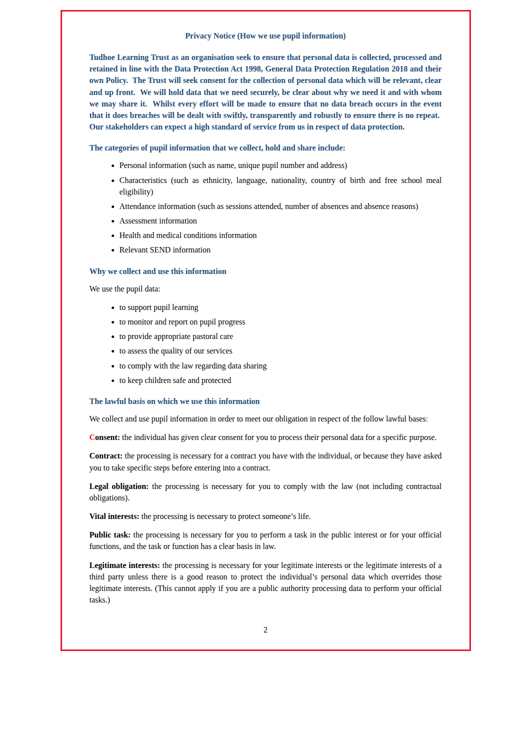Privacy Notice (How we use pupil information)
Tudhoe Learning Trust as an organisation seek to ensure that personal data is collected, processed and retained in line with the Data Protection Act 1998, General Data Protection Regulation 2018 and their own Policy. The Trust will seek consent for the collection of personal data which will be relevant, clear and up front. We will hold data that we need securely, be clear about why we need it and with whom we may share it. Whilst every effort will be made to ensure that no data breach occurs in the event that it does breaches will be dealt with swiftly, transparently and robustly to ensure there is no repeat. Our stakeholders can expect a high standard of service from us in respect of data protection.
The categories of pupil information that we collect, hold and share include:
Personal information (such as name, unique pupil number and address)
Characteristics (such as ethnicity, language, nationality, country of birth and free school meal eligibility)
Attendance information (such as sessions attended, number of absences and absence reasons)
Assessment information
Health and medical conditions information
Relevant SEND information
Why we collect and use this information
We use the pupil data:
to support pupil learning
to monitor and report on pupil progress
to provide appropriate pastoral care
to assess the quality of our services
to comply with the law regarding data sharing
to keep children safe and protected
The lawful basis on which we use this information
We collect and use pupil information in order to meet our obligation in respect of the follow lawful bases:
Consent: the individual has given clear consent for you to process their personal data for a specific purpose.
Contract: the processing is necessary for a contract you have with the individual, or because they have asked you to take specific steps before entering into a contract.
Legal obligation: the processing is necessary for you to comply with the law (not including contractual obligations).
Vital interests: the processing is necessary to protect someone’s life.
Public task: the processing is necessary for you to perform a task in the public interest or for your official functions, and the task or function has a clear basis in law.
Legitimate interests: the processing is necessary for your legitimate interests or the legitimate interests of a third party unless there is a good reason to protect the individual’s personal data which overrides those legitimate interests. (This cannot apply if you are a public authority processing data to perform your official tasks.)
2